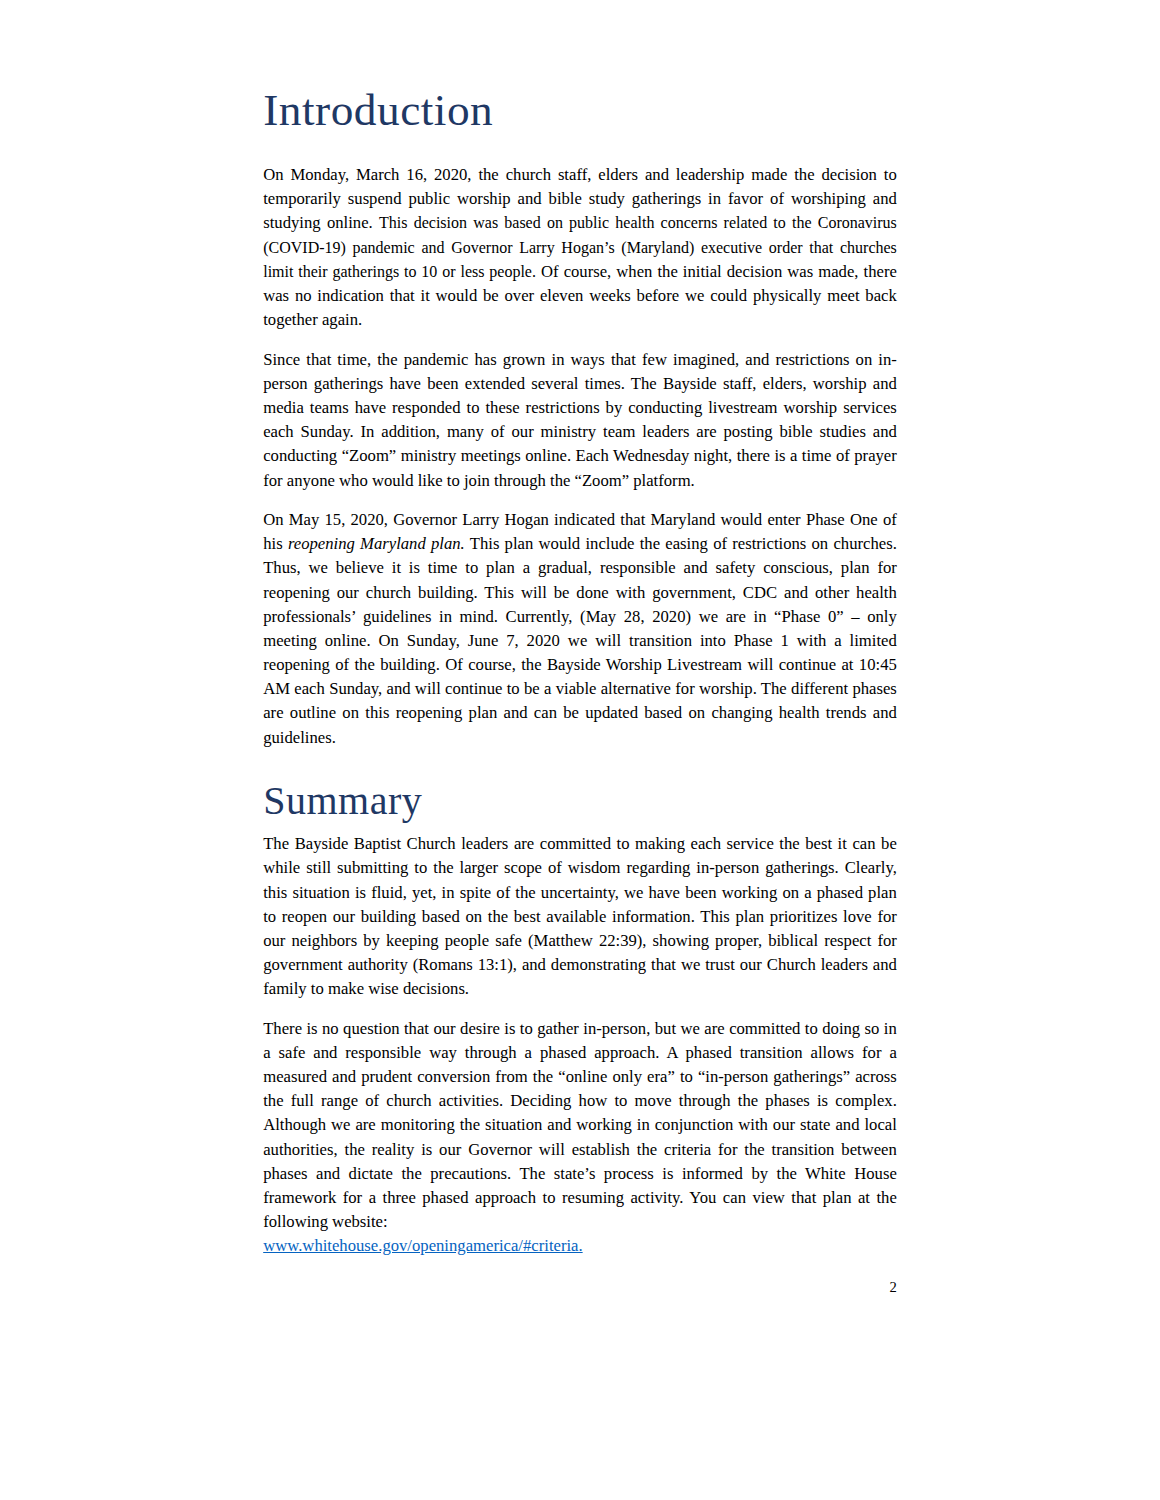Introduction
On Monday, March 16, 2020, the church staff, elders and leadership made the decision to temporarily suspend public worship and bible study gatherings in favor of worshiping and studying online. This decision was based on public health concerns related to the Coronavirus (COVID-19) pandemic and Governor Larry Hogan’s (Maryland) executive order that churches limit their gatherings to 10 or less people. Of course, when the initial decision was made, there was no indication that it would be over eleven weeks before we could physically meet back together again.
Since that time, the pandemic has grown in ways that few imagined, and restrictions on in-person gatherings have been extended several times. The Bayside staff, elders, worship and media teams have responded to these restrictions by conducting livestream worship services each Sunday. In addition, many of our ministry team leaders are posting bible studies and conducting “Zoom” ministry meetings online. Each Wednesday night, there is a time of prayer for anyone who would like to join through the “Zoom” platform.
On May 15, 2020, Governor Larry Hogan indicated that Maryland would enter Phase One of his reopening Maryland plan. This plan would include the easing of restrictions on churches. Thus, we believe it is time to plan a gradual, responsible and safety conscious, plan for reopening our church building. This will be done with government, CDC and other health professionals’ guidelines in mind. Currently, (May 28, 2020) we are in “Phase 0” – only meeting online. On Sunday, June 7, 2020 we will transition into Phase 1 with a limited reopening of the building. Of course, the Bayside Worship Livestream will continue at 10:45 AM each Sunday, and will continue to be a viable alternative for worship. The different phases are outline on this reopening plan and can be updated based on changing health trends and guidelines.
Summary
The Bayside Baptist Church leaders are committed to making each service the best it can be while still submitting to the larger scope of wisdom regarding in-person gatherings. Clearly, this situation is fluid, yet, in spite of the uncertainty, we have been working on a phased plan to reopen our building based on the best available information. This plan prioritizes love for our neighbors by keeping people safe (Matthew 22:39), showing proper, biblical respect for government authority (Romans 13:1), and demonstrating that we trust our Church leaders and family to make wise decisions.
There is no question that our desire is to gather in-person, but we are committed to doing so in a safe and responsible way through a phased approach. A phased transition allows for a measured and prudent conversion from the “online only era” to “in-person gatherings” across the full range of church activities. Deciding how to move through the phases is complex. Although we are monitoring the situation and working in conjunction with our state and local authorities, the reality is our Governor will establish the criteria for the transition between phases and dictate the precautions. The state’s process is informed by the White House framework for a three phased approach to resuming activity. You can view that plan at the following website:
www.whitehouse.gov/openingamerica/#criteria.
2